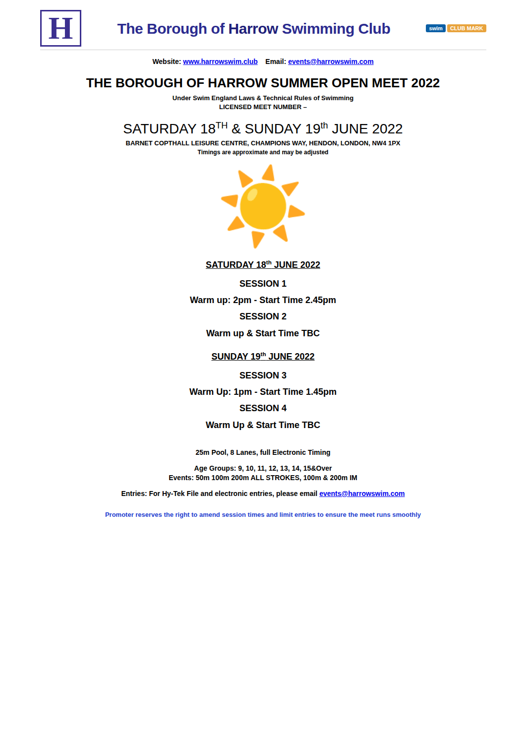H
The Borough of Harrow Swimming Club
swim CLUB MARK
Website: www.harrowswim.club Email: events@harrowswim.com
THE BOROUGH OF HARROW SUMMER OPEN MEET 2022
Under Swim England Laws & Technical Rules of Swimming
LICENSED MEET NUMBER –
SATURDAY 18TH & SUNDAY 19th JUNE 2022
BARNET COPTHALL LEISURE CENTRE, CHAMPIONS WAY, HENDON, LONDON, NW4 1PX
Timings are approximate and may be adjusted
☀️
SATURDAY 18th JUNE 2022
SESSION 1
Warm up: 2pm - Start Time 2.45pm
SESSION 2
Warm up & Start Time TBC
SUNDAY 19th JUNE 2022
SESSION 3
Warm Up: 1pm - Start Time 1.45pm
SESSION 4
Warm Up & Start Time TBC
25m Pool, 8 Lanes, full Electronic Timing
Age Groups: 9, 10, 11, 12, 13, 14, 15&Over
Events: 50m 100m 200m ALL STROKES, 100m & 200m IM
Entries: For Hy-Tek File and electronic entries, please email events@harrowswim.com
Promoter reserves the right to amend session times and limit entries to ensure the meet runs smoothly